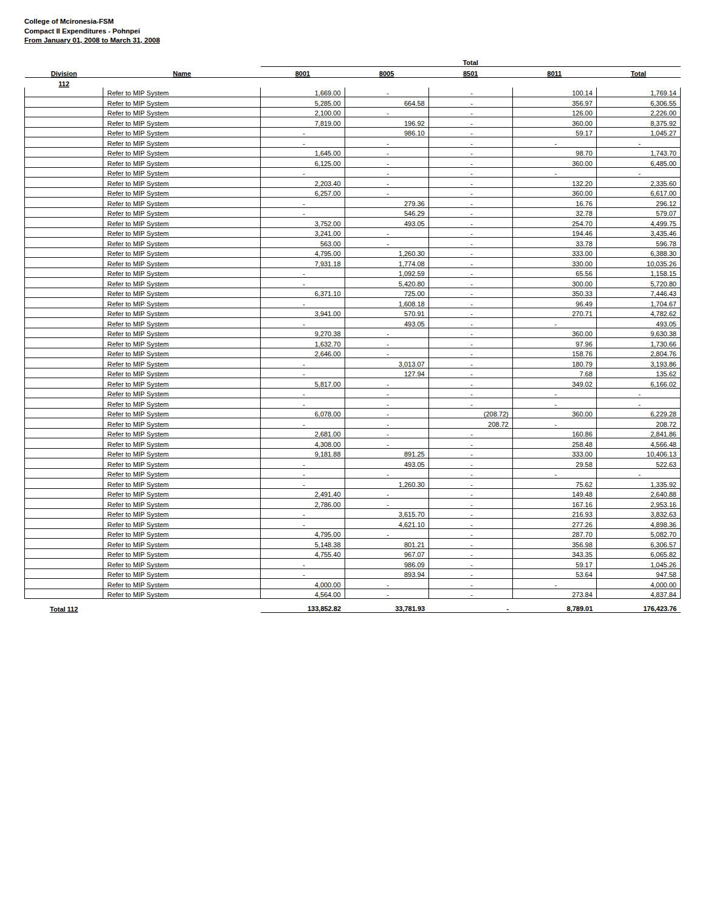College of Mcironesia-FSM
Compact II Expenditures - Pohnpei
From January 01, 2008 to March 31, 2008
| | | Total |
| --- | --- | --- |
| Division | Name | 8001 | 8005 | 8501 | 8011 | Total |
| 112 | | | | | | |
| | Refer to MIP System | 1,669.00 | - | - | 100.14 | 1,769.14 |
| | Refer to MIP System | 5,285.00 | 664.58 | - | 356.97 | 6,306.55 |
| | Refer to MIP System | 2,100.00 | - | - | 126.00 | 2,226.00 |
| | Refer to MIP System | 7,819.00 | 196.92 | - | 360.00 | 8,375.92 |
| | Refer to MIP System | - | 986.10 | - | 59.17 | 1,045.27 |
| | Refer to MIP System | - | - | - | - | - |
| | Refer to MIP System | 1,645.00 | - | - | 98.70 | 1,743.70 |
| | Refer to MIP System | 6,125.00 | - | - | 360.00 | 6,485.00 |
| | Refer to MIP System | - | - | - | - | - |
| | Refer to MIP System | 2,203.40 | - | - | 132.20 | 2,335.60 |
| | Refer to MIP System | 6,257.00 | - | - | 360.00 | 6,617.00 |
| | Refer to MIP System | - | 279.36 | - | 16.76 | 296.12 |
| | Refer to MIP System | - | 546.29 | - | 32.78 | 579.07 |
| | Refer to MIP System | 3,752.00 | 493.05 | - | 254.70 | 4,499.75 |
| | Refer to MIP System | 3,241.00 | - | - | 194.46 | 3,435.46 |
| | Refer to MIP System | 563.00 | - | - | 33.78 | 596.78 |
| | Refer to MIP System | 4,795.00 | 1,260.30 | - | 333.00 | 6,388.30 |
| | Refer to MIP System | 7,931.18 | 1,774.08 | - | 330.00 | 10,035.26 |
| | Refer to MIP System | - | 1,092.59 | - | 65.56 | 1,158.15 |
| | Refer to MIP System | - | 5,420.80 | - | 300.00 | 5,720.80 |
| | Refer to MIP System | 6,371.10 | 725.00 | - | 350.33 | 7,446.43 |
| | Refer to MIP System | - | 1,608.18 | - | 96.49 | 1,704.67 |
| | Refer to MIP System | 3,941.00 | 570.91 | - | 270.71 | 4,782.62 |
| | Refer to MIP System | - | 493.05 | - | - | 493.05 |
| | Refer to MIP System | 9,270.38 | - | - | 360.00 | 9,630.38 |
| | Refer to MIP System | 1,632.70 | - | - | 97.96 | 1,730.66 |
| | Refer to MIP System | 2,646.00 | - | - | 158.76 | 2,804.76 |
| | Refer to MIP System | - | 3,013.07 | - | 180.79 | 3,193.86 |
| | Refer to MIP System | - | 127.94 | - | 7.68 | 135.62 |
| | Refer to MIP System | 5,817.00 | - | - | 349.02 | 6,166.02 |
| | Refer to MIP System | - | - | - | - | - |
| | Refer to MIP System | - | - | - | - | - |
| | Refer to MIP System | 6,078.00 | - | (208.72) | 360.00 | 6,229.28 |
| | Refer to MIP System | - | - | 208.72 | - | 208.72 |
| | Refer to MIP System | 2,681.00 | - | - | 160.86 | 2,841.86 |
| | Refer to MIP System | 4,308.00 | - | - | 258.48 | 4,566.48 |
| | Refer to MIP System | 9,181.88 | 891.25 | - | 333.00 | 10,406.13 |
| | Refer to MIP System | - | 493.05 | - | 29.58 | 522.63 |
| | Refer to MIP System | - | - | - | - | - |
| | Refer to MIP System | - | 1,260.30 | - | 75.62 | 1,335.92 |
| | Refer to MIP System | 2,491.40 | - | - | 149.48 | 2,640.88 |
| | Refer to MIP System | 2,786.00 | - | - | 167.16 | 2,953.16 |
| | Refer to MIP System | - | 3,615.70 | - | 216.93 | 3,832.63 |
| | Refer to MIP System | - | 4,621.10 | - | 277.26 | 4,898.36 |
| | Refer to MIP System | 4,795.00 | - | - | 287.70 | 5,082.70 |
| | Refer to MIP System | 5,148.38 | 801.21 | - | 356.98 | 6,306.57 |
| | Refer to MIP System | 4,755.40 | 967.07 | - | 343.35 | 6,065.82 |
| | Refer to MIP System | - | 986.09 | - | 59.17 | 1,045.26 |
| | Refer to MIP System | - | 893.94 | - | 53.64 | 947.58 |
| | Refer to MIP System | 4,000.00 | - | - | - | 4,000.00 |
| | Refer to MIP System | 4,564.00 | - | - | 273.84 | 4,837.84 |
| Total 112 | | 133,852.82 | 33,781.93 | - | 8,789.01 | 176,423.76 |